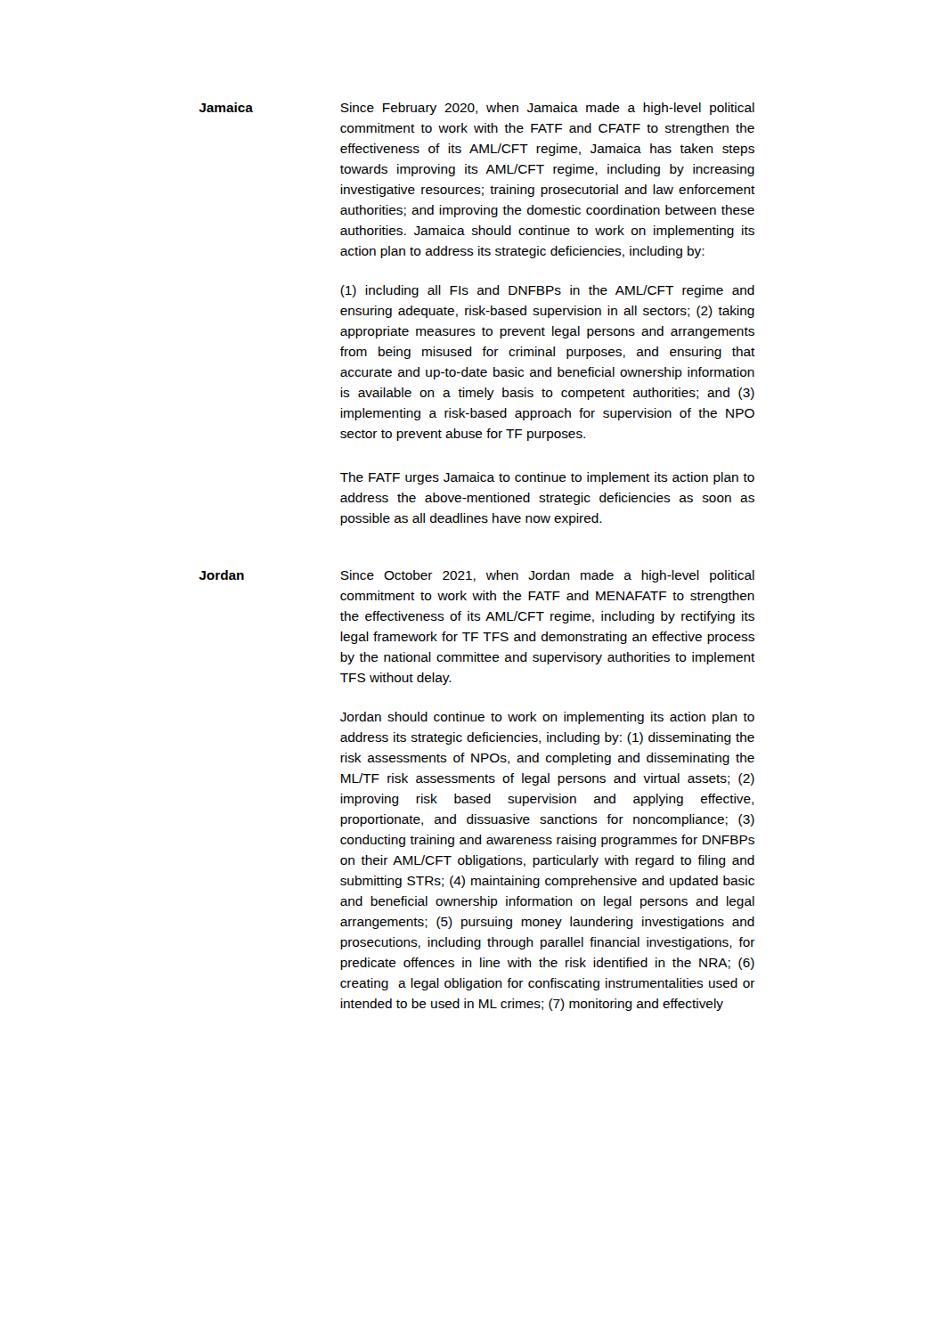Jamaica
Since February 2020, when Jamaica made a high-level political commitment to work with the FATF and CFATF to strengthen the effectiveness of its AML/CFT regime, Jamaica has taken steps towards improving its AML/CFT regime, including by increasing investigative resources; training prosecutorial and law enforcement authorities; and improving the domestic coordination between these authorities. Jamaica should continue to work on implementing its action plan to address its strategic deficiencies, including by:
(1) including all FIs and DNFBPs in the AML/CFT regime and ensuring adequate, risk-based supervision in all sectors; (2) taking appropriate measures to prevent legal persons and arrangements from being misused for criminal purposes, and ensuring that accurate and up-to-date basic and beneficial ownership information is available on a timely basis to competent authorities; and (3) implementing a risk-based approach for supervision of the NPO sector to prevent abuse for TF purposes.
The FATF urges Jamaica to continue to implement its action plan to address the above-mentioned strategic deficiencies as soon as possible as all deadlines have now expired.
Jordan
Since October 2021, when Jordan made a high-level political commitment to work with the FATF and MENAFATF to strengthen the effectiveness of its AML/CFT regime, including by rectifying its legal framework for TF TFS and demonstrating an effective process by the national committee and supervisory authorities to implement TFS without delay.
Jordan should continue to work on implementing its action plan to address its strategic deficiencies, including by: (1) disseminating the risk assessments of NPOs, and completing and disseminating the ML/TF risk assessments of legal persons and virtual assets; (2) improving risk based supervision and applying effective, proportionate, and dissuasive sanctions for noncompliance; (3) conducting training and awareness raising programmes for DNFBPs on their AML/CFT obligations, particularly with regard to filing and submitting STRs; (4) maintaining comprehensive and updated basic and beneficial ownership information on legal persons and legal arrangements; (5) pursuing money laundering investigations and prosecutions, including through parallel financial investigations, for predicate offences in line with the risk identified in the NRA; (6) creating a legal obligation for confiscating instrumentalities used or intended to be used in ML crimes; (7) monitoring and effectively